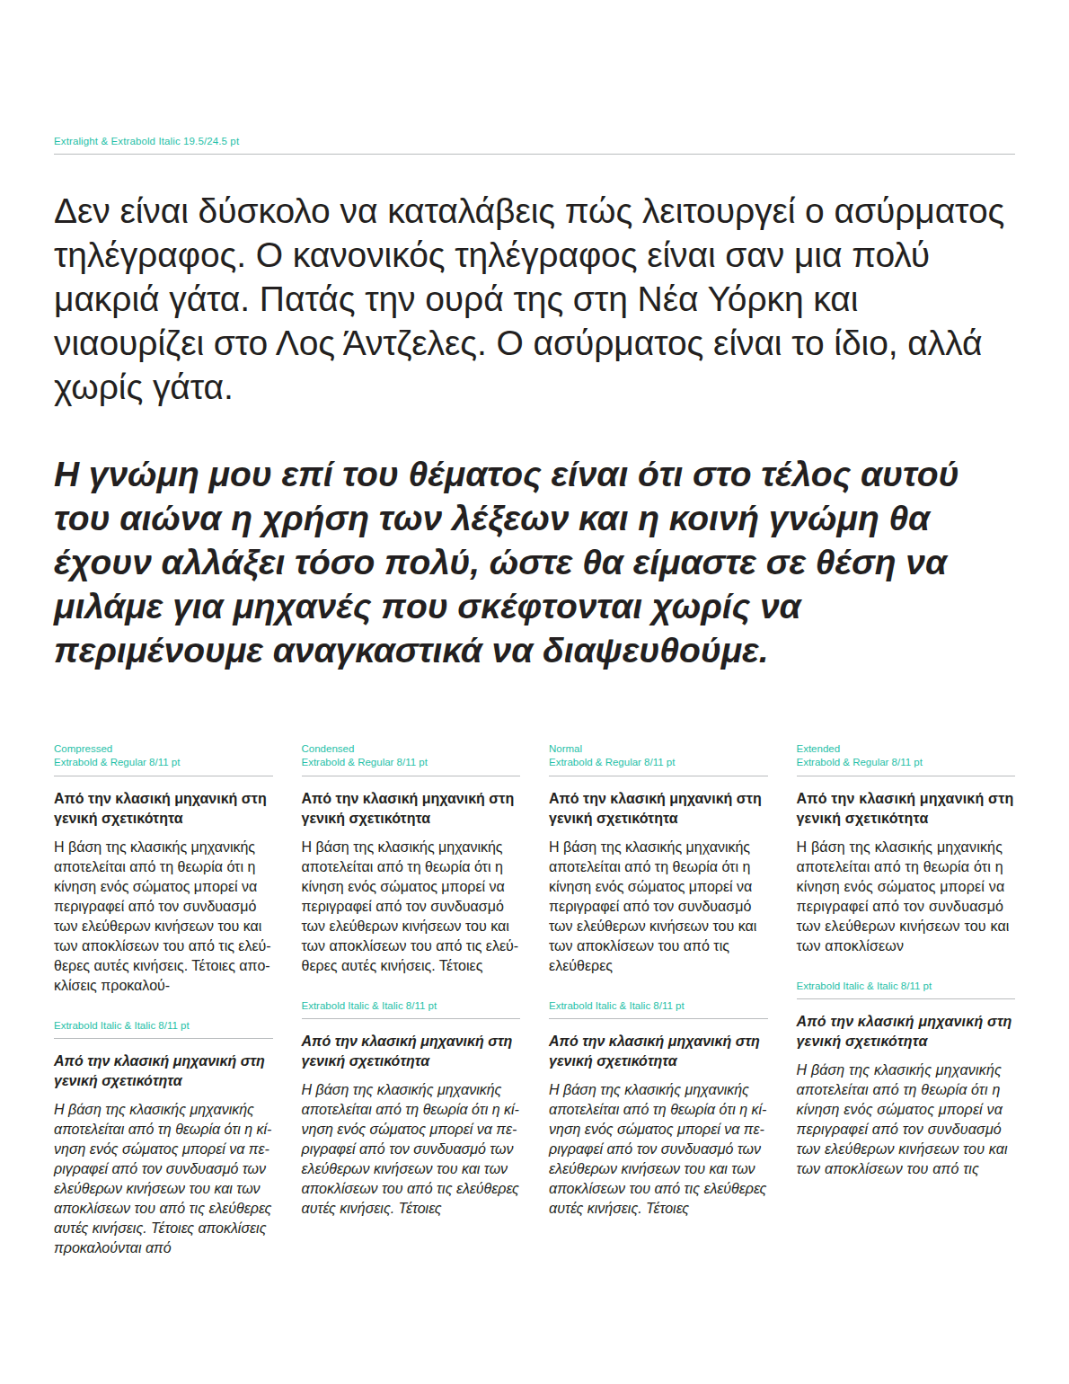Extralight & Extrabold Italic 19.5/24.5 pt
Δεν είναι δύσκολο να καταλάβεις πώς λειτουργεί ο ασύρματος τηλέγραφος. Ο κανονικός τηλέγραφος είναι σαν μια πολύ μακριά γάτα. Πατάς την ουρά της στη Νέα Υόρκη και νιαουρίζει στο Λος Άντζελες. Ο ασύρματος είναι το ίδιο, αλλά χωρίς γάτα.
Η γνώμη μου επί του θέματος είναι ότι στο τέλος αυτού του αιώνα η χρήση των λέξεων και η κοινή γνώμη θα έχουν αλλάξει τόσο πολύ, ώστε θα είμαστε σε θέση να μιλάμε για μηχανές που σκέφτονται χωρίς να περιμένουμε αναγκαστικά να διαψευθούμε.
Compressed
Extrabold & Regular 8/11 pt
Από την κλασική μηχανική στη γενική σχετικότητα
Η βάση της κλασικής μηχανικής αποτελείται από τη θεωρία ότι η κίνηση ενός σώματος μπορεί να περιγραφεί από τον συνδυασμό των ελεύθερων κινήσεων του και των αποκλίσεων του από τις ελεύθερες αυτές κινήσεις. Τέτοιες αποκλίσεις προκαλού-
Extrabold Italic & Italic 8/11 pt
Από την κλασική μηχανική στη γενική σχετικότητα
Η βάση της κλασικής μηχανικής αποτελείται από τη θεωρία ότι η κίνηση ενός σώματος μπορεί να περιγραφεί από τον συνδυασμό των ελεύθερων κινήσεων του και των αποκλίσεων του από τις ελεύθερες αυτές κινήσεις. Τέτοιες αποκλίσεις προκαλούνται από
Condensed
Extrabold & Regular 8/11 pt
Από την κλασική μηχανική στη γενική σχετικότητα
Η βάση της κλασικής μηχανικής αποτελείται από τη θεωρία ότι η κίνηση ενός σώματος μπορεί να περιγραφεί από τον συνδυασμό των ελεύθερων κινήσεων του και των αποκλίσεων του από τις ελεύθερες αυτές κινήσεις. Τέτοιες
Extrabold Italic & Italic 8/11 pt
Από την κλασική μηχανική στη γενική σχετικότητα
Η βάση της κλασικής μηχανικής αποτελείται από τη θεωρία ότι η κίνηση ενός σώματος μπορεί να περιγραφεί από τον συνδυασμό των ελεύθερων κινήσεων του και των αποκλίσεων του από τις ελεύθερες αυτές κινήσεις. Τέτοιες
Normal
Extrabold & Regular 8/11 pt
Από την κλασική μηχανική στη γενική σχετικότητα
Η βάση της κλασικής μηχανικής αποτελείται από τη θεωρία ότι η κίνηση ενός σώματος μπορεί να περιγραφεί από τον συνδυασμό των ελεύθερων κινήσεων του και των αποκλίσεων του από τις ελεύθερες
Extrabold Italic & Italic 8/11 pt
Από την κλασική μηχανική στη γενική σχετικότητα
Η βάση της κλασικής μηχανικής αποτελείται από τη θεωρία ότι η κίνηση ενός σώματος μπορεί να περιγραφεί από τον συνδυασμό των ελεύθερων κινήσεων του και των αποκλίσεων του από τις ελεύθερες αυτές κινήσεις. Τέτοιες
Extended
Extrabold & Regular 8/11 pt
Από την κλασική μηχανική στη γενική σχετικότητα
Η βάση της κλασικής μηχανικής αποτελείται από τη θεωρία ότι η κίνηση ενός σώματος μπορεί να περιγραφεί από τον συνδυασμό των ελεύθερων κινήσεων του και των αποκλίσεων
Extrabold Italic & Italic 8/11 pt
Από την κλασική μηχανική στη γενική σχετικότητα
Η βάση της κλασικής μηχανικής αποτελείται από τη θεωρία ότι η κίνηση ενός σώματος μπορεί να περιγραφεί από τον συνδυασμό των ελεύθερων κινήσεων του και των αποκλίσεων του από τις